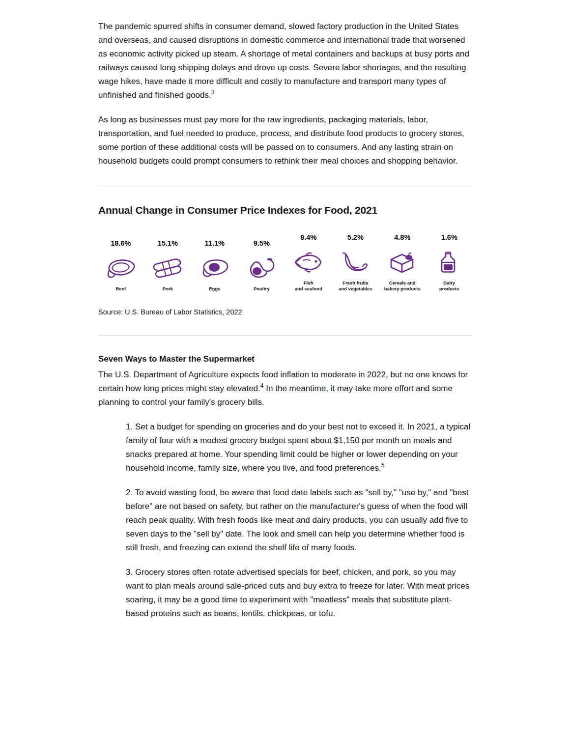The pandemic spurred shifts in consumer demand, slowed factory production in the United States and overseas, and caused disruptions in domestic commerce and international trade that worsened as economic activity picked up steam. A shortage of metal containers and backups at busy ports and railways caused long shipping delays and drove up costs. Severe labor shortages, and the resulting wage hikes, have made it more difficult and costly to manufacture and transport many types of unfinished and finished goods.3
As long as businesses must pay more for the raw ingredients, packaging materials, labor, transportation, and fuel needed to produce, process, and distribute food products to grocery stores, some portion of these additional costs will be passed on to consumers. And any lasting strain on household budgets could prompt consumers to rethink their meal choices and shopping behavior.
Annual Change in Consumer Price Indexes for Food, 2021
18.6%
Beef
15.1%
Pork
11.1%
Eggs
9.5%
Poultry
8.4%
Fish
and seafood
5.2%
Fresh fruits
and vegetables
4.8%
Cereals and
bakery products
1.6%
Dairy
products
Source: U.S. Bureau of Labor Statistics, 2022
Seven Ways to Master the Supermarket
The U.S. Department of Agriculture expects food inflation to moderate in 2022, but no one knows for certain how long prices might stay elevated.4 In the meantime, it may take more effort and some planning to control your family's grocery bills.
1. Set a budget for spending on groceries and do your best not to exceed it. In 2021, a typical family of four with a modest grocery budget spent about $1,150 per month on meals and snacks prepared at home. Your spending limit could be higher or lower depending on your household income, family size, where you live, and food preferences.5
2. To avoid wasting food, be aware that food date labels such as "sell by," "use by," and "best before" are not based on safety, but rather on the manufacturer's guess of when the food will reach peak quality. With fresh foods like meat and dairy products, you can usually add five to seven days to the "sell by" date. The look and smell can help you determine whether food is still fresh, and freezing can extend the shelf life of many foods.
3. Grocery stores often rotate advertised specials for beef, chicken, and pork, so you may want to plan meals around sale-priced cuts and buy extra to freeze for later. With meat prices soaring, it may be a good time to experiment with "meatless" meals that substitute plant-based proteins such as beans, lentils, chickpeas, or tofu.